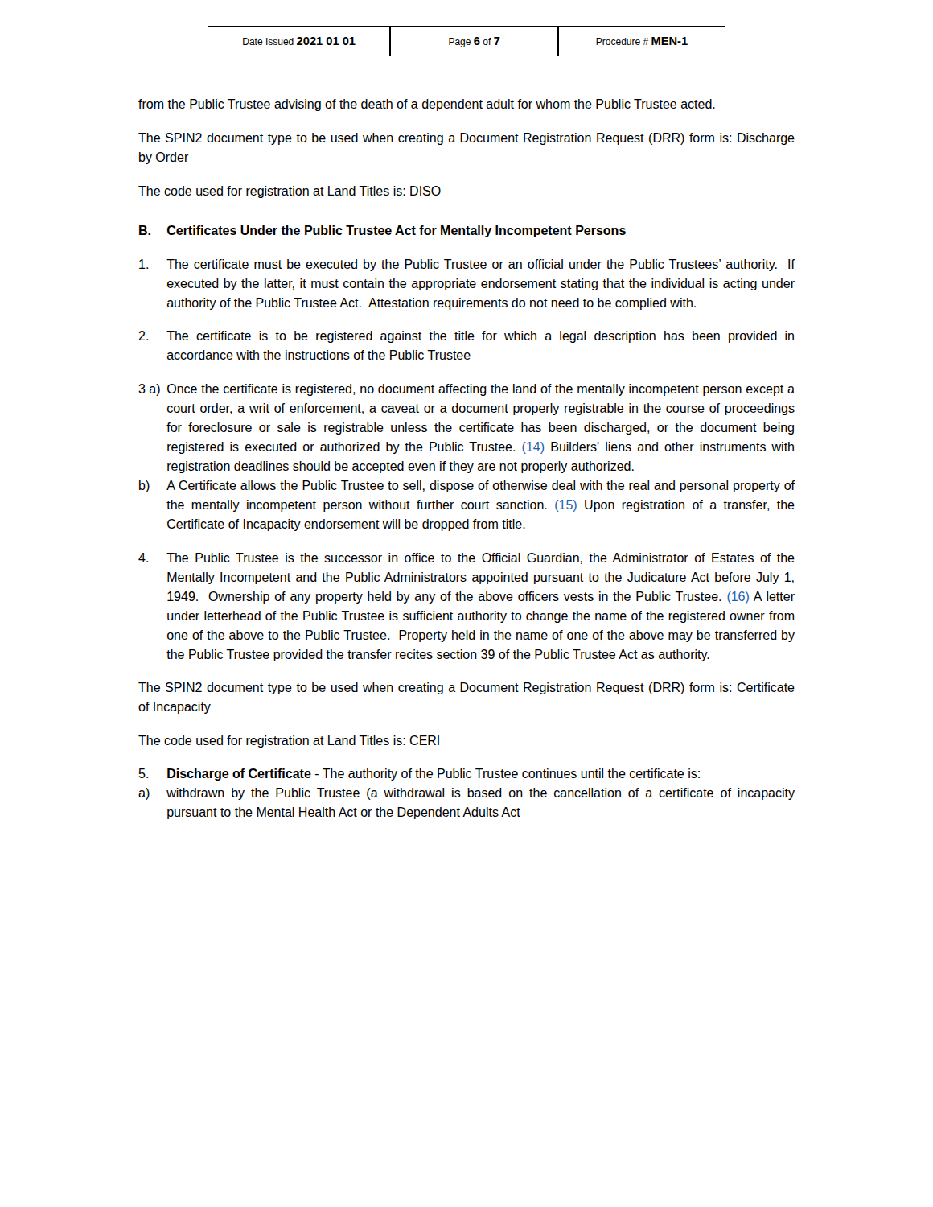Date Issued 2021 01 01
Page 6 of 7
Procedure # MEN-1
from the Public Trustee advising of the death of a dependent adult for whom the Public Trustee acted.
The SPIN2 document type to be used when creating a Document Registration Request (DRR) form is: Discharge by Order
The code used for registration at Land Titles is: DISO
B. Certificates Under the Public Trustee Act for Mentally Incompetent Persons
1.
The certificate must be executed by the Public Trustee or an official under the Public Trustees’ authority. If executed by the latter, it must contain the appropriate endorsement stating that the individual is acting under authority of the Public Trustee Act. Attestation requirements do not need to be complied with.
2.
The certificate is to be registered against the title for which a legal description has been provided in accordance with the instructions of the Public Trustee
3 a)
Once the certificate is registered, no document affecting the land of the mentally incompetent person except a court order, a writ of enforcement, a caveat or a document properly registrable in the course of proceedings for foreclosure or sale is registrable unless the certificate has been discharged, or the document being registered is executed or authorized by the Public Trustee. (14) Builders' liens and other instruments with registration deadlines should be accepted even if they are not properly authorized.
b)
A Certificate allows the Public Trustee to sell, dispose of otherwise deal with the real and personal property of the mentally incompetent person without further court sanction. (15) Upon registration of a transfer, the Certificate of Incapacity endorsement will be dropped from title.
4.
The Public Trustee is the successor in office to the Official Guardian, the Administrator of Estates of the Mentally Incompetent and the Public Administrators appointed pursuant to the Judicature Act before July 1, 1949. Ownership of any property held by any of the above officers vests in the Public Trustee. (16) A letter under letterhead of the Public Trustee is sufficient authority to change the name of the registered owner from one of the above to the Public Trustee. Property held in the name of one of the above may be transferred by the Public Trustee provided the transfer recites section 39 of the Public Trustee Act as authority.
The SPIN2 document type to be used when creating a Document Registration Request (DRR) form is: Certificate of Incapacity
The code used for registration at Land Titles is: CERI
5.
Discharge of Certificate - The authority of the Public Trustee continues until the certificate is:
a)
withdrawn by the Public Trustee (a withdrawal is based on the cancellation of a certificate of incapacity pursuant to the Mental Health Act or the Dependent Adults Act